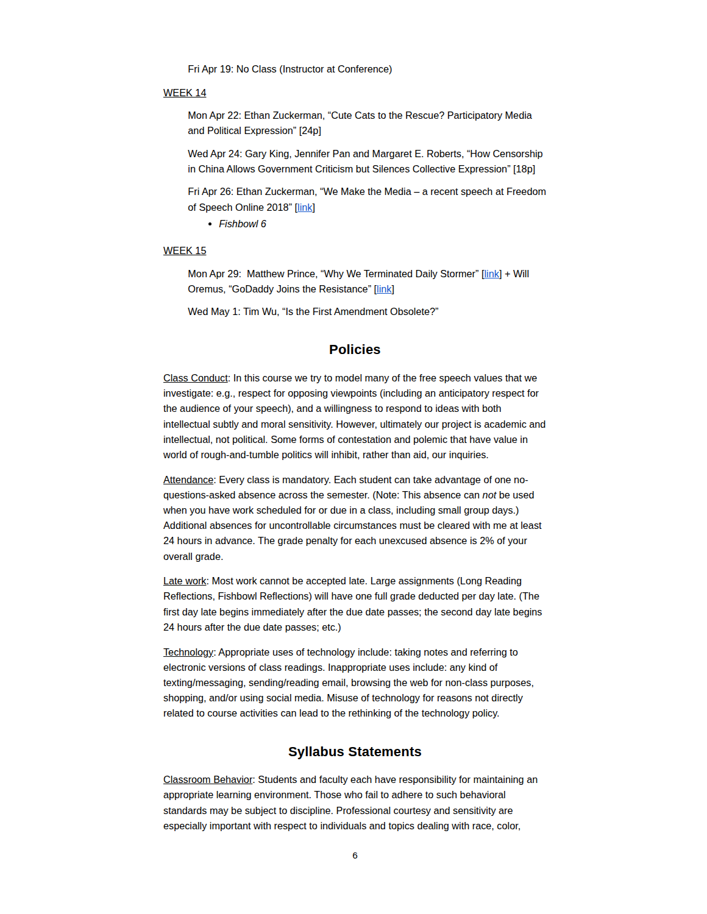Fri Apr 19: No Class (Instructor at Conference)
WEEK 14
Mon Apr 22: Ethan Zuckerman, “Cute Cats to the Rescue? Participatory Media and Political Expression” [24p]
Wed Apr 24: Gary King, Jennifer Pan and Margaret E. Roberts, “How Censorship in China Allows Government Criticism but Silences Collective Expression” [18p]
Fri Apr 26: Ethan Zuckerman, “We Make the Media – a recent speech at Freedom of Speech Online 2018” [link]
Fishbowl 6
WEEK 15
Mon Apr 29: Matthew Prince, “Why We Terminated Daily Stormer” [link] + Will Oremus, “GoDaddy Joins the Resistance” [link]
Wed May 1: Tim Wu, “Is the First Amendment Obsolete?”
Policies
Class Conduct: In this course we try to model many of the free speech values that we investigate: e.g., respect for opposing viewpoints (including an anticipatory respect for the audience of your speech), and a willingness to respond to ideas with both intellectual subtly and moral sensitivity. However, ultimately our project is academic and intellectual, not political. Some forms of contestation and polemic that have value in world of rough-and-tumble politics will inhibit, rather than aid, our inquiries.
Attendance: Every class is mandatory. Each student can take advantage of one no-questions-asked absence across the semester. (Note: This absence can not be used when you have work scheduled for or due in a class, including small group days.) Additional absences for uncontrollable circumstances must be cleared with me at least 24 hours in advance. The grade penalty for each unexcused absence is 2% of your overall grade.
Late work: Most work cannot be accepted late. Large assignments (Long Reading Reflections, Fishbowl Reflections) will have one full grade deducted per day late. (The first day late begins immediately after the due date passes; the second day late begins 24 hours after the due date passes; etc.)
Technology: Appropriate uses of technology include: taking notes and referring to electronic versions of class readings. Inappropriate uses include: any kind of texting/messaging, sending/reading email, browsing the web for non-class purposes, shopping, and/or using social media. Misuse of technology for reasons not directly related to course activities can lead to the rethinking of the technology policy.
Syllabus Statements
Classroom Behavior: Students and faculty each have responsibility for maintaining an appropriate learning environment. Those who fail to adhere to such behavioral standards may be subject to discipline. Professional courtesy and sensitivity are especially important with respect to individuals and topics dealing with race, color,
6